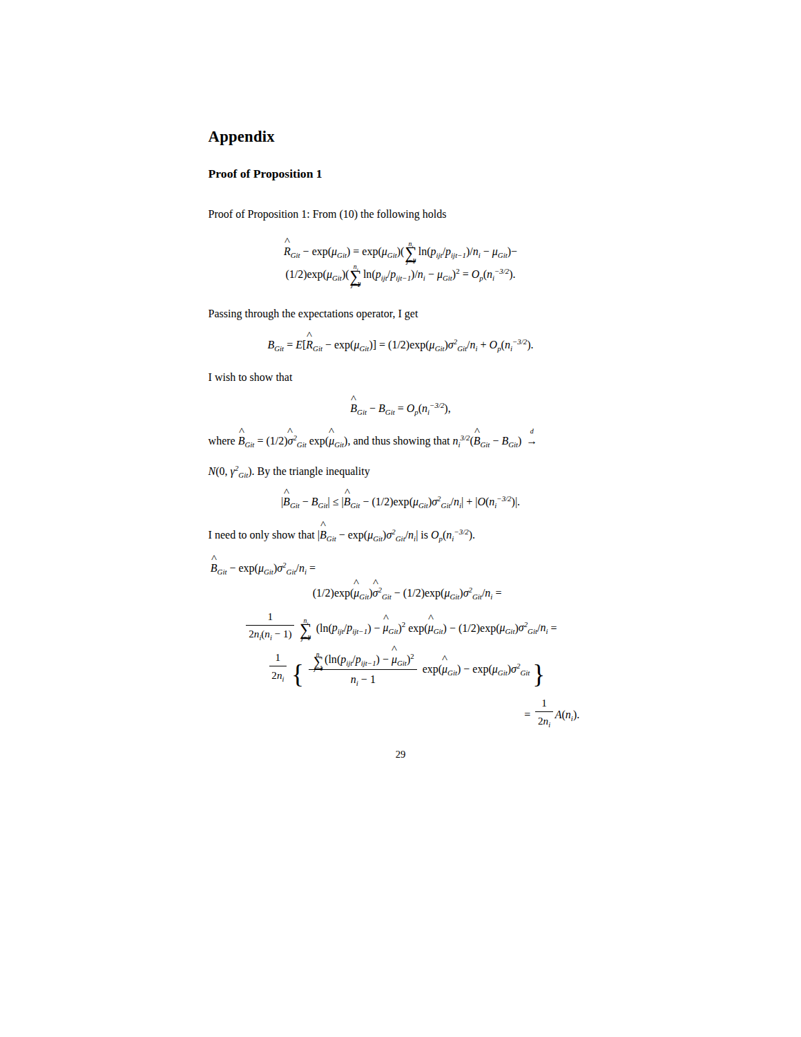Appendix
Proof of Proposition 1
Proof of Proposition 1: From (10) the following holds
RGit − exp(μGit) = exp(μGit)(ni∑j=1 ln(pijt/pijt−1)/ni − μGit)−
(1/2)exp(μGit)(ni∑j=1 ln(pijt/pijt−1)/ni − μGit)2 = Op(ni−3/2).
Passing through the expectations operator, I get
BGit = E[RGit − exp(μGit)] = (1/2)exp(μGit)σ2Git/ni + Op(ni−3/2).
I wish to show that
BGit − BGit = Op(ni−3/2),
where BGit = (1/2)σ2Git exp(μGit), and thus showing that ni3/2(BGit − BGit) d→
N(0, γ2Git). By the triangle inequality
|BGit − BGit| ≤ |BGit − (1/2)exp(μGit)σ2Git/ni| + |O(ni−3/2)|.
I need to only show that |BGit − exp(μGit)σ2Git/ni| is Op(ni−3/2).
BGit − exp(μGit)σ2Git/ni =
(1/2)exp(μGit)σ2Git − (1/2)exp(μGit)σ2Git/ni =
12ni(ni − 1) ni∑j=1 (ln(pijt/pijt−1) − μGit)2 exp(μGit) − (1/2)exp(μGit)σ2Git/ni =
12ni { ni∑j=1(ln(pijt/pijt−1) − μGit)2 ni − 1 exp(μGit) − exp(μGit)σ2Git }
= 12ni A(ni).
29